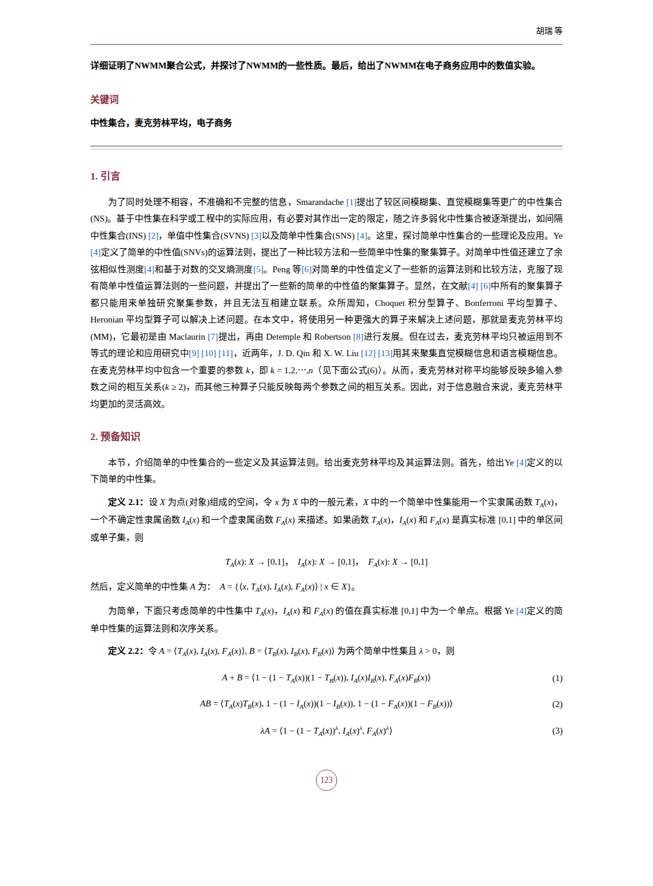胡瑞 等
详细证明了NWMM聚合公式，并探讨了NWMM的一些性质。最后，给出了NWMM在电子商务应用中的数值实验。
关键词
中性集合，麦克劳林平均，电子商务
1. 引言
为了同时处理不相容，不准确和不完整的信息，Smarandache [1] 提出了较区间模糊集、直觉模糊集等更广的中性集合(NS)。基于中性集在科学或工程中的实际应用，有必要对其作出一定的限定，随之许多弱化中性集合被逐渐提出，如间隔中性集合(INS) [2]，单值中性集合(SVNS) [3] 以及简单中性集合(SNS) [4]。这里，探讨简单中性集合的一些理论及应用。Ye [4] 定义了简单的中性值(SNVs)的运算法则，提出了一种比较方法和一些简单中性集的聚集算子。对简单中性值还建立了余弦相似性测度[4] 和基于对数的交叉熵测度[5]。Peng 等[6] 对简单的中性值定义了一些新的运算法则和比较方法，克服了现有简单中性值运算法则的一些问题，并提出了一些新的简单的中性值的聚集算子。显然，在文献[4] [6] 中所有的聚集算子都只能用来单独研究聚集参数，并且无法互相建立联系。众所周知，Choquet 积分型算子、Bonferroni 平均型算子、Heronian 平均型算子可以解决上述问题。在本文中，将使用另一种更强大的算子来解决上述问题，那就是麦克劳林平均(MM)，它最初是由 Maclaurin [7] 提出，再由 Detemple 和 Robertson [8] 进行发展。但在过去，麦克劳林平均只被运用到不等式的理论和应用研究中[9] [10] [11]，近两年，J. D. Qin 和 X. W. Liu [12] [13] 用其来聚集直觉模糊信息和语言模糊信息。在麦克劳林平均中包含一个重要的参数 k，即 k = 1,2,⋯,n（见下面公式(6)）。从而，麦克劳林对称平均能够反映多输入参数之间的相互关系(k ≥ 2)，而其他三种算子只能反映每两个参数之间的相互关系。因此，对于信息融合来说，麦克劳林平均更加的灵活高效。
2. 预备知识
本节，介绍简单的中性集合的一些定义及其运算法则。给出麦克劳林平均及其运算法则。首先，给出Ye [4] 定义的以下简单的中性集。
定义 2.1：设 X 为点(对象)组成的空间，令 x 为 X 中的一般元素，X 中的一个简单中性集能用一个实隶属函数 TA(x)，一个不确定性隶属函数 IA(x) 和一个虚隶属函数 FA(x) 来描述。如果函数 TA(x)，IA(x) 和 FA(x) 是真实标准 [0,1] 中的单区间或单子集，则
TA(x): X → [0,1]， IA(x): X → [0,1]， FA(x): X → [0,1]
然后，定义简单的中性集 A 为： A = {⟨x, TA(x), IA(x), FA(x)⟩ | x ∈ X}。
为简单，下面只考虑简单的中性集中 TA(x)，IA(x) 和 FA(x) 的值在真实标准 [0,1] 中为一个单点。根据 Ye [4] 定义的简单中性集的运算法则和次序关系。
定义 2.2：令 A = ⟨TA(x), IA(x), FA(x)⟩, B = ⟨TB(x), IB(x), FB(x)⟩ 为两个简单中性集且 λ > 0，则
A + B = ⟨1 − (1 − TA(x))(1 − TB(x)), IA(x)IB(x), FA(x)FB(x)⟩ (1)
AB = ⟨TA(x)TB(x), 1 − (1 − IA(x))(1 − IB(x)), 1 − (1 − FA(x))(1 − FB(x))⟩ (2)
λA = ⟨1 − (1 − TA(x))λ, IA(x)λ, FA(x)λ⟩ (3)
123